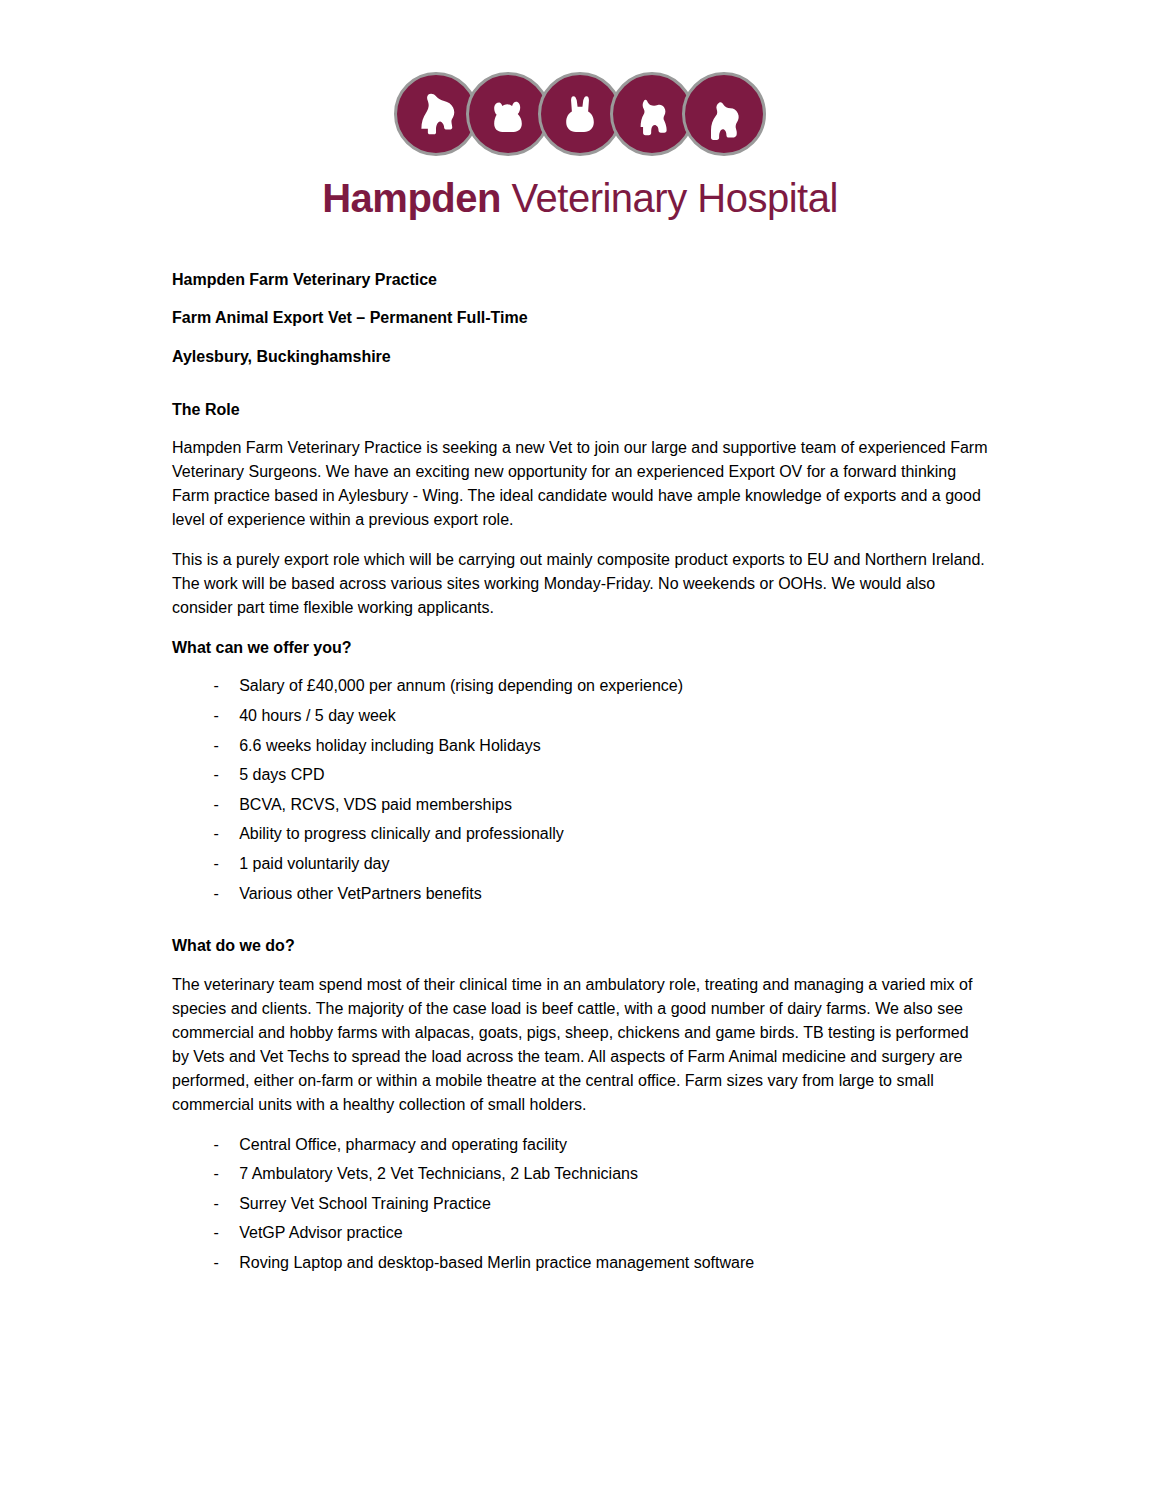Hampden Veterinary Hospital
Hampden Farm Veterinary Practice
Farm Animal Export Vet – Permanent Full-Time
Aylesbury, Buckinghamshire
The Role
Hampden Farm Veterinary Practice is seeking a new Vet to join our large and supportive team of experienced Farm Veterinary Surgeons. We have an exciting new opportunity for an experienced Export OV for a forward thinking Farm practice based in Aylesbury - Wing. The ideal candidate would have ample knowledge of exports and a good level of experience within a previous export role.
This is a purely export role which will be carrying out mainly composite product exports to EU and Northern Ireland. The work will be based across various sites working Monday-Friday. No weekends or OOHs. We would also consider part time flexible working applicants.
What can we offer you?
Salary of £40,000 per annum (rising depending on experience)
40 hours / 5 day week
6.6 weeks holiday including Bank Holidays
5 days CPD
BCVA, RCVS, VDS paid memberships
Ability to progress clinically and professionally
1 paid voluntarily day
Various other VetPartners benefits
What do we do?
The veterinary team spend most of their clinical time in an ambulatory role, treating and managing a varied mix of species and clients. The majority of the case load is beef cattle, with a good number of dairy farms. We also see commercial and hobby farms with alpacas, goats, pigs, sheep, chickens and game birds. TB testing is performed by Vets and Vet Techs to spread the load across the team. All aspects of Farm Animal medicine and surgery are performed, either on-farm or within a mobile theatre at the central office. Farm sizes vary from large to small commercial units with a healthy collection of small holders.
Central Office, pharmacy and operating facility
7 Ambulatory Vets, 2 Vet Technicians, 2 Lab Technicians
Surrey Vet School Training Practice
VetGP Advisor practice
Roving Laptop and desktop-based Merlin practice management software